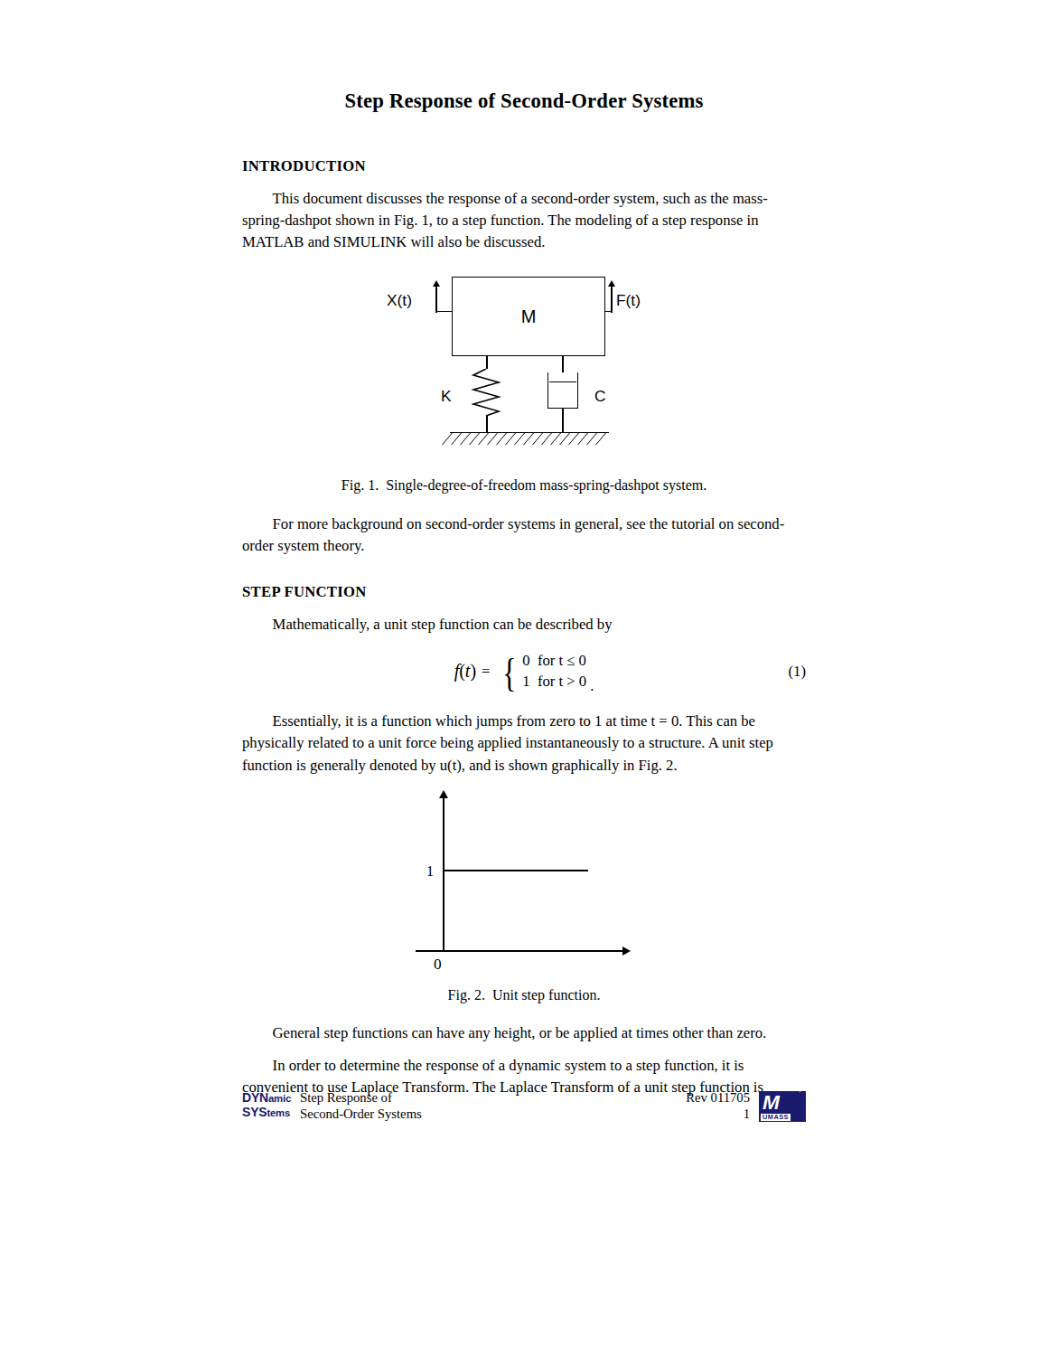Step Response of Second-Order Systems
INTRODUCTION
This document discusses the response of a second-order system, such as the mass-spring-dashpot shown in Fig. 1, to a step function. The modeling of a step response in MATLAB and SIMULINK will also be discussed.
X(t)
M
F(t)
K
C
Fig. 1. Single-degree-of-freedom mass-spring-dashpot system.
For more background on second-order systems in general, see the tutorial on second-order system theory.
STEP FUNCTION
Mathematically, a unit step function can be described by
f(t) = { 0 for t ≤ 0
1 for t > 0 .
(1)
Essentially, it is a function which jumps from zero to 1 at time t = 0. This can be physically related to a unit force being applied instantaneously to a structure. A unit step function is generally denoted by u(t), and is shown graphically in Fig. 2.
1
0
Fig. 2. Unit step function.
General step functions can have any height, or be applied at times other than zero.
In order to determine the response of a dynamic system to a step function, it is convenient to use Laplace Transform. The Laplace Transform of a unit step function is
DYN amic
SYS tems
Step Response of
Second-Order Systems
Rev 011705
1
M LOWELL UMASS